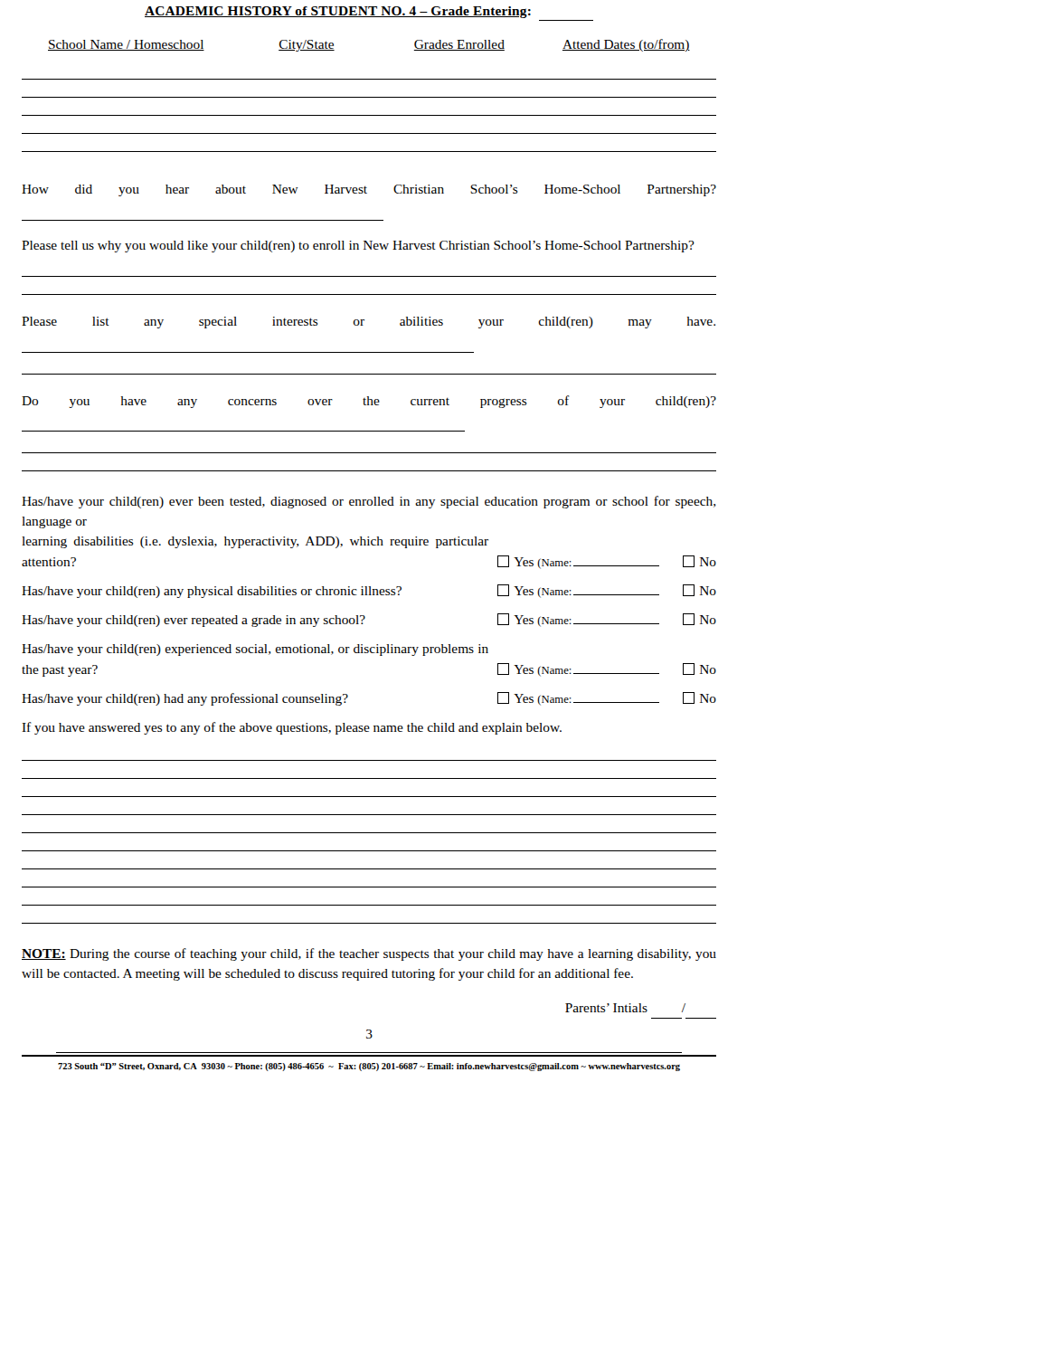ACADEMIC HISTORY of STUDENT NO. 4 – Grade Entering:
| School Name / Homeschool | City/State | Grades Enrolled | Attend Dates (to/from) |
| --- | --- | --- | --- |
How did you hear about New Harvest Christian School’s Home-School Partnership?
Please tell us why you would like your child(ren) to enroll in New Harvest Christian School’s Home-School Partnership?
Please list any special interests or abilities your child(ren) may have.
Do you have any concerns over the current progress of your child(ren)?
Has/have your child(ren) ever been tested, diagnosed or enrolled in any special education program or school for speech, language or
learning disabilities (i.e. dyslexia, hyperactivity, ADD), which require particular attention?
Yes (Name: No
Has/have your child(ren) any physical disabilities or chronic illness?
Yes (Name: No
Has/have your child(ren) ever repeated a grade in any school?
Yes (Name: No
Has/have your child(ren) experienced social, emotional, or disciplinary problems in the past year?
Yes (Name: No
Has/have your child(ren) had any professional counseling?
Yes (Name: No
If you have answered yes to any of the above questions, please name the child and explain below.
NOTE: During the course of teaching your child, if the teacher suspects that your child may have a learning disability, you will be contacted. A meeting will be scheduled to discuss required tutoring for your child for an additional fee.
Parents’ Intials /
3
723 South “D” Street, Oxnard, CA 93030 ~ Phone: (805) 486-4656 ~ Fax: (805) 201-6687 ~ Email: info.newharvestcs@gmail.com ~ www.newharvestcs.org